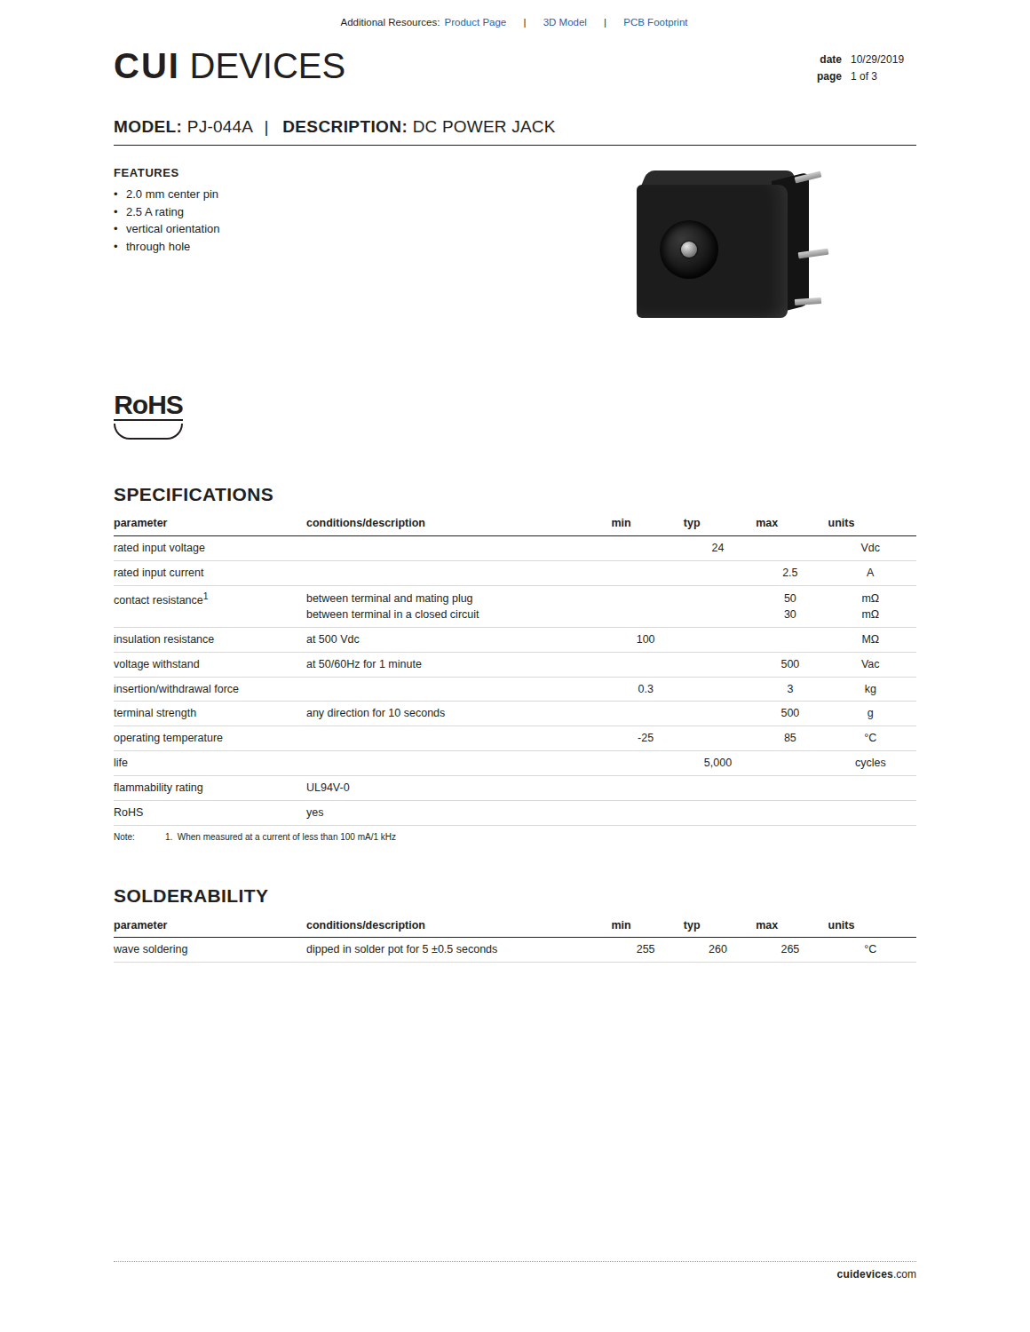Additional Resources: Product Page | 3D Model | PCB Footprint
CUI DEVICES
date 10/29/2019
page 1 of 3
MODEL: PJ-044A | DESCRIPTION: DC POWER JACK
FEATURES
2.0 mm center pin
2.5 A rating
vertical orientation
through hole
RoHS
SPECIFICATIONS
| parameter | conditions/description | min | typ | max | units |
| --- | --- | --- | --- | --- | --- |
| rated input voltage | | | 24 | | Vdc |
| rated input current | | | | 2.5 | A |
| contact resistance 1 | between terminal and mating plug between terminal in a closed circuit | | | 50 30 | mΩ mΩ |
| insulation resistance | at 500 Vdc | 100 | | | MΩ |
| voltage withstand | at 50/60Hz for 1 minute | | | 500 | Vac |
| insertion/withdrawal force | | 0.3 | | 3 | kg |
| terminal strength | any direction for 10 seconds | | | 500 | g |
| operating temperature | | -25 | | 85 | °C |
| life | | | 5,000 | | cycles |
| flammability rating | UL94V-0 | | | | |
| RoHS | yes | | | | |
Note: 1. When measured at a current of less than 100 mA/1 kHz
SOLDERABILITY
| parameter | conditions/description | min | typ | max | units |
| --- | --- | --- | --- | --- | --- |
| wave soldering | dipped in solder pot for 5 ±0.5 seconds | 255 | 260 | 265 | °C |
cuidevices.com